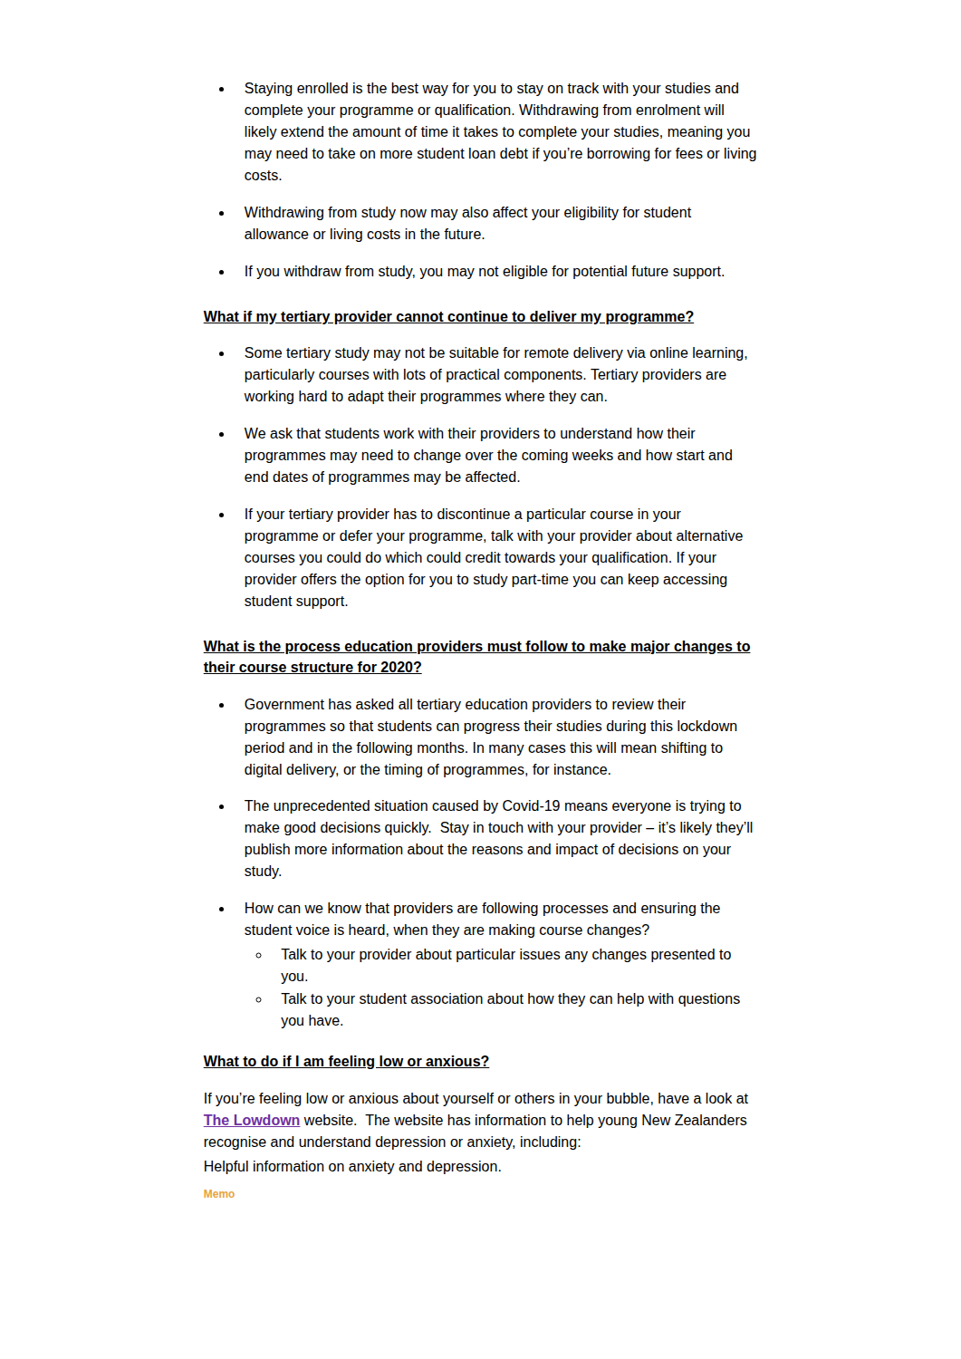Staying enrolled is the best way for you to stay on track with your studies and complete your programme or qualification. Withdrawing from enrolment will likely extend the amount of time it takes to complete your studies, meaning you may need to take on more student loan debt if you’re borrowing for fees or living costs.
Withdrawing from study now may also affect your eligibility for student allowance or living costs in the future.
If you withdraw from study, you may not eligible for potential future support.
What if my tertiary provider cannot continue to deliver my programme?
Some tertiary study may not be suitable for remote delivery via online learning, particularly courses with lots of practical components. Tertiary providers are working hard to adapt their programmes where they can.
We ask that students work with their providers to understand how their programmes may need to change over the coming weeks and how start and end dates of programmes may be affected.
If your tertiary provider has to discontinue a particular course in your programme or defer your programme, talk with your provider about alternative courses you could do which could credit towards your qualification. If your provider offers the option for you to study part-time you can keep accessing student support.
What is the process education providers must follow to make major changes to their course structure for 2020?
Government has asked all tertiary education providers to review their programmes so that students can progress their studies during this lockdown period and in the following months. In many cases this will mean shifting to digital delivery, or the timing of programmes, for instance.
The unprecedented situation caused by Covid-19 means everyone is trying to make good decisions quickly. Stay in touch with your provider – it’s likely they’ll publish more information about the reasons and impact of decisions on your study.
How can we know that providers are following processes and ensuring the student voice is heard, when they are making course changes?
Talk to your provider about particular issues any changes presented to you.
Talk to your student association about how they can help with questions you have.
What to do if I am feeling low or anxious?
If you’re feeling low or anxious about yourself or others in your bubble, have a look at The Lowdown website. The website has information to help young New Zealanders recognise and understand depression or anxiety, including:
Helpful information on anxiety and depression.
Memo